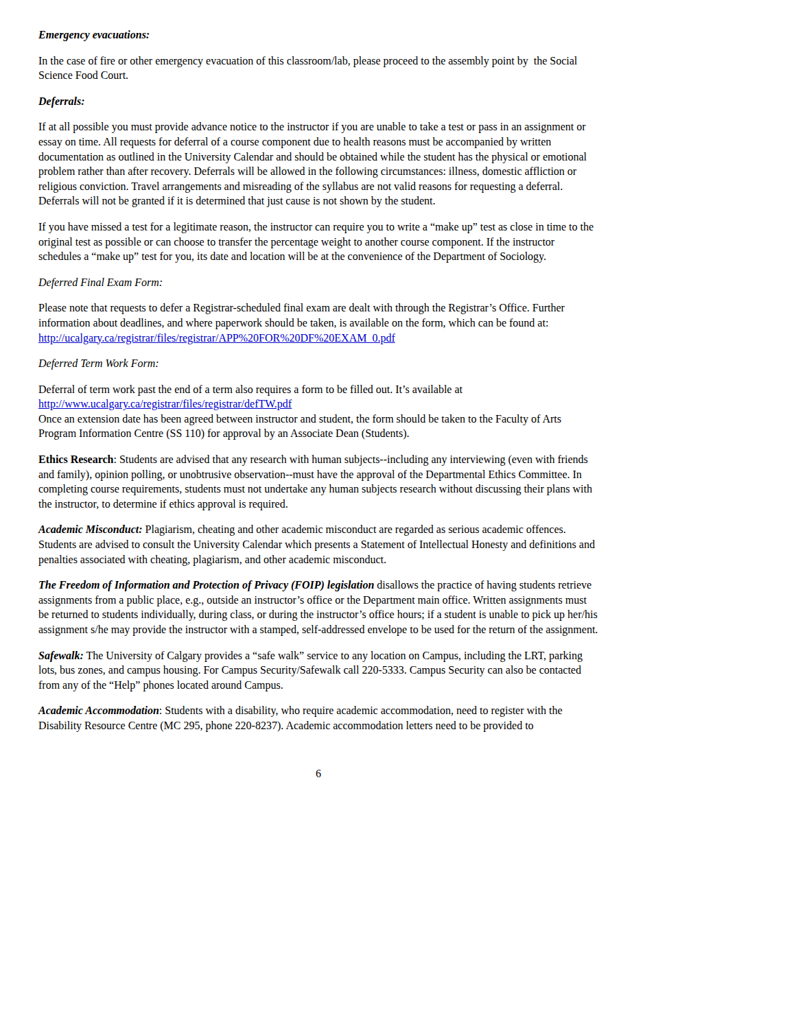Emergency evacuations:
In the case of fire or other emergency evacuation of this classroom/lab, please proceed to the assembly point by the Social Science Food Court.
Deferrals:
If at all possible you must provide advance notice to the instructor if you are unable to take a test or pass in an assignment or essay on time. All requests for deferral of a course component due to health reasons must be accompanied by written documentation as outlined in the University Calendar and should be obtained while the student has the physical or emotional problem rather than after recovery. Deferrals will be allowed in the following circumstances: illness, domestic affliction or religious conviction. Travel arrangements and misreading of the syllabus are not valid reasons for requesting a deferral. Deferrals will not be granted if it is determined that just cause is not shown by the student.
If you have missed a test for a legitimate reason, the instructor can require you to write a “make up” test as close in time to the original test as possible or can choose to transfer the percentage weight to another course component. If the instructor schedules a “make up” test for you, its date and location will be at the convenience of the Department of Sociology.
Deferred Final Exam Form:
Please note that requests to defer a Registrar-scheduled final exam are dealt with through the Registrar’s Office. Further information about deadlines, and where paperwork should be taken, is available on the form, which can be found at:
http://ucalgary.ca/registrar/files/registrar/APP%20FOR%20DF%20EXAM_0.pdf
Deferred Term Work Form:
Deferral of term work past the end of a term also requires a form to be filled out. It’s available at
http://www.ucalgary.ca/registrar/files/registrar/defTW.pdf
Once an extension date has been agreed between instructor and student, the form should be taken to the Faculty of Arts Program Information Centre (SS 110) for approval by an Associate Dean (Students).
Ethics Research: Students are advised that any research with human subjects--including any interviewing (even with friends and family), opinion polling, or unobtrusive observation--must have the approval of the Departmental Ethics Committee. In completing course requirements, students must not undertake any human subjects research without discussing their plans with the instructor, to determine if ethics approval is required.
Academic Misconduct: Plagiarism, cheating and other academic misconduct are regarded as serious academic offences. Students are advised to consult the University Calendar which presents a Statement of Intellectual Honesty and definitions and penalties associated with cheating, plagiarism, and other academic misconduct.
The Freedom of Information and Protection of Privacy (FOIP) legislation disallows the practice of having students retrieve assignments from a public place, e.g., outside an instructor’s office or the Department main office. Written assignments must be returned to students individually, during class, or during the instructor’s office hours; if a student is unable to pick up her/his assignment s/he may provide the instructor with a stamped, self-addressed envelope to be used for the return of the assignment.
Safewalk: The University of Calgary provides a “safe walk” service to any location on Campus, including the LRT, parking lots, bus zones, and campus housing. For Campus Security/Safewalk call 220-5333. Campus Security can also be contacted from any of the “Help” phones located around Campus.
Academic Accommodation: Students with a disability, who require academic accommodation, need to register with the Disability Resource Centre (MC 295, phone 220-8237). Academic accommodation letters need to be provided to
6